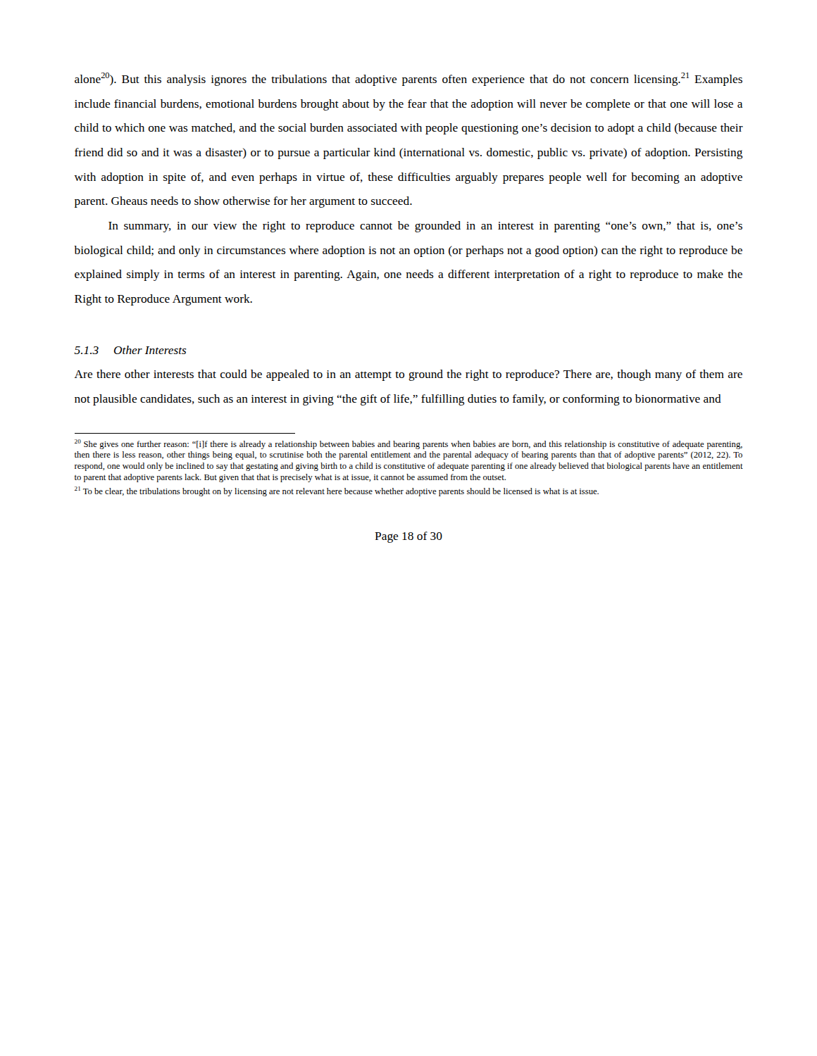alone20). But this analysis ignores the tribulations that adoptive parents often experience that do not concern licensing.21 Examples include financial burdens, emotional burdens brought about by the fear that the adoption will never be complete or that one will lose a child to which one was matched, and the social burden associated with people questioning one’s decision to adopt a child (because their friend did so and it was a disaster) or to pursue a particular kind (international vs. domestic, public vs. private) of adoption. Persisting with adoption in spite of, and even perhaps in virtue of, these difficulties arguably prepares people well for becoming an adoptive parent. Gheaus needs to show otherwise for her argument to succeed.
In summary, in our view the right to reproduce cannot be grounded in an interest in parenting “one’s own,” that is, one’s biological child; and only in circumstances where adoption is not an option (or perhaps not a good option) can the right to reproduce be explained simply in terms of an interest in parenting. Again, one needs a different interpretation of a right to reproduce to make the Right to Reproduce Argument work.
5.1.3 Other Interests
Are there other interests that could be appealed to in an attempt to ground the right to reproduce? There are, though many of them are not plausible candidates, such as an interest in giving “the gift of life,” fulfilling duties to family, or conforming to bionormative and
20 She gives one further reason: “[i]f there is already a relationship between babies and bearing parents when babies are born, and this relationship is constitutive of adequate parenting, then there is less reason, other things being equal, to scrutinise both the parental entitlement and the parental adequacy of bearing parents than that of adoptive parents” (2012, 22). To respond, one would only be inclined to say that gestating and giving birth to a child is constitutive of adequate parenting if one already believed that biological parents have an entitlement to parent that adoptive parents lack. But given that that is precisely what is at issue, it cannot be assumed from the outset.
21 To be clear, the tribulations brought on by licensing are not relevant here because whether adoptive parents should be licensed is what is at issue.
Page 18 of 30